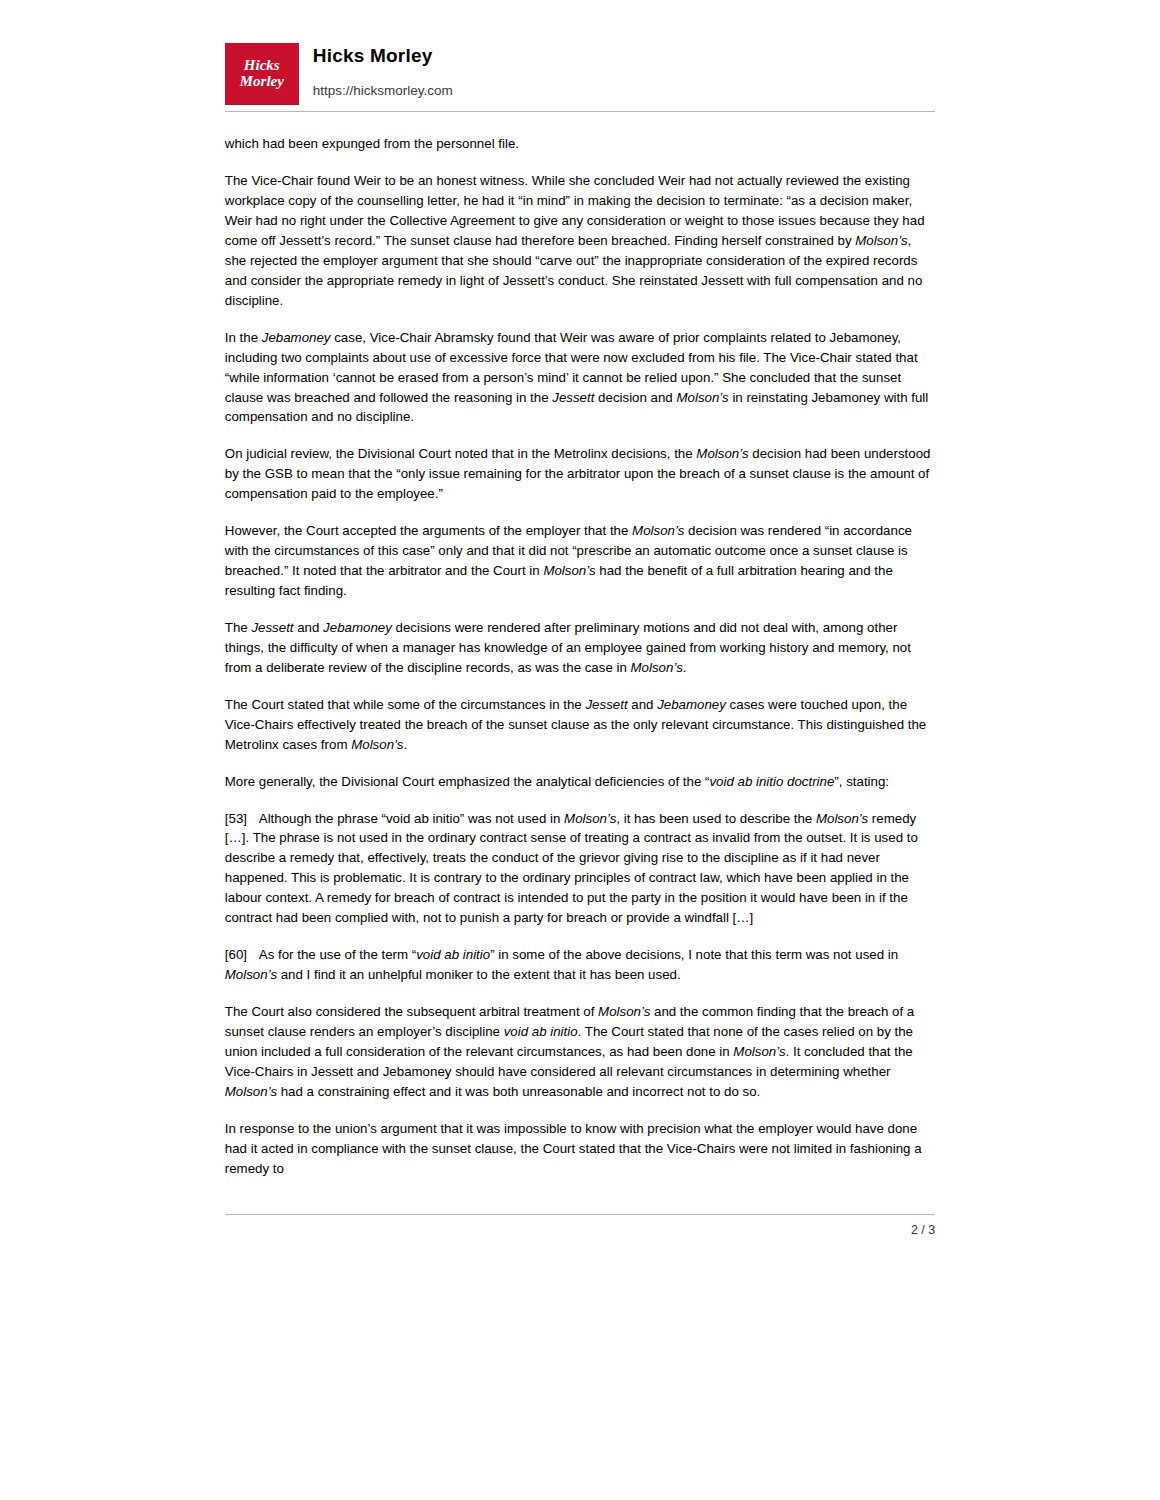Hicks
Morley
Hicks Morley
https://hicksmorley.com
which had been expunged from the personnel file.
The Vice-Chair found Weir to be an honest witness. While she concluded Weir had not actually reviewed the existing workplace copy of the counselling letter, he had it “in mind” in making the decision to terminate: “as a decision maker, Weir had no right under the Collective Agreement to give any consideration or weight to those issues because they had come off Jessett’s record.” The sunset clause had therefore been breached. Finding herself constrained by Molson’s, she rejected the employer argument that she should “carve out” the inappropriate consideration of the expired records and consider the appropriate remedy in light of Jessett’s conduct. She reinstated Jessett with full compensation and no discipline.
In the Jebamoney case, Vice-Chair Abramsky found that Weir was aware of prior complaints related to Jebamoney, including two complaints about use of excessive force that were now excluded from his file. The Vice-Chair stated that “while information ‘cannot be erased from a person’s mind’ it cannot be relied upon.” She concluded that the sunset clause was breached and followed the reasoning in the Jessett decision and Molson’s in reinstating Jebamoney with full compensation and no discipline.
On judicial review, the Divisional Court noted that in the Metrolinx decisions, the Molson’s decision had been understood by the GSB to mean that the “only issue remaining for the arbitrator upon the breach of a sunset clause is the amount of compensation paid to the employee.”
However, the Court accepted the arguments of the employer that the Molson’s decision was rendered “in accordance with the circumstances of this case” only and that it did not “prescribe an automatic outcome once a sunset clause is breached.” It noted that the arbitrator and the Court in Molson’s had the benefit of a full arbitration hearing and the resulting fact finding.
The Jessett and Jebamoney decisions were rendered after preliminary motions and did not deal with, among other things, the difficulty of when a manager has knowledge of an employee gained from working history and memory, not from a deliberate review of the discipline records, as was the case in Molson’s.
The Court stated that while some of the circumstances in the Jessett and Jebamoney cases were touched upon, the Vice-Chairs effectively treated the breach of the sunset clause as the only relevant circumstance. This distinguished the Metrolinx cases from Molson’s.
More generally, the Divisional Court emphasized the analytical deficiencies of the “void ab initio doctrine”, stating:
[53] Although the phrase “void ab initio” was not used in Molson’s, it has been used to describe the Molson’s remedy […]. The phrase is not used in the ordinary contract sense of treating a contract as invalid from the outset. It is used to describe a remedy that, effectively, treats the conduct of the grievor giving rise to the discipline as if it had never happened. This is problematic. It is contrary to the ordinary principles of contract law, which have been applied in the labour context. A remedy for breach of contract is intended to put the party in the position it would have been in if the contract had been complied with, not to punish a party for breach or provide a windfall […]
[60] As for the use of the term “void ab initio” in some of the above decisions, I note that this term was not used in Molson’s and I find it an unhelpful moniker to the extent that it has been used.
The Court also considered the subsequent arbitral treatment of Molson’s and the common finding that the breach of a sunset clause renders an employer’s discipline void ab initio. The Court stated that none of the cases relied on by the union included a full consideration of the relevant circumstances, as had been done in Molson’s. It concluded that the Vice-Chairs in Jessett and Jebamoney should have considered all relevant circumstances in determining whether Molson’s had a constraining effect and it was both unreasonable and incorrect not to do so.
In response to the union’s argument that it was impossible to know with precision what the employer would have done had it acted in compliance with the sunset clause, the Court stated that the Vice-Chairs were not limited in fashioning a remedy to
2 / 3